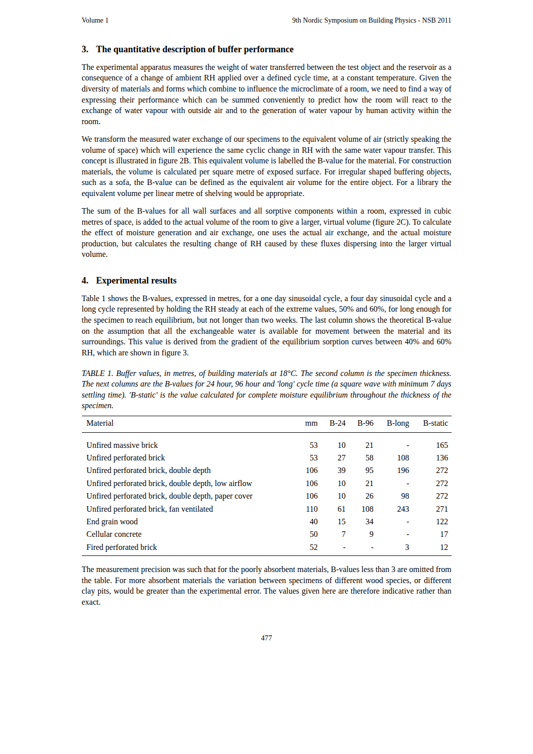Volume 1
9th Nordic Symposium on Building Physics - NSB 2011
3. The quantitative description of buffer performance
The experimental apparatus measures the weight of water transferred between the test object and the reservoir as a consequence of a change of ambient RH applied over a defined cycle time, at a constant temperature. Given the diversity of materials and forms which combine to influence the microclimate of a room, we need to find a way of expressing their performance which can be summed conveniently to predict how the room will react to the exchange of water vapour with outside air and to the generation of water vapour by human activity within the room.
We transform the measured water exchange of our specimens to the equivalent volume of air (strictly speaking the volume of space) which will experience the same cyclic change in RH with the same water vapour transfer. This concept is illustrated in figure 2B. This equivalent volume is labelled the B-value for the material. For construction materials, the volume is calculated per square metre of exposed surface. For irregular shaped buffering objects, such as a sofa, the B-value can be defined as the equivalent air volume for the entire object. For a library the equivalent volume per linear metre of shelving would be appropriate.
The sum of the B-values for all wall surfaces and all sorptive components within a room, expressed in cubic metres of space, is added to the actual volume of the room to give a larger, virtual volume (figure 2C). To calculate the effect of moisture generation and air exchange, one uses the actual air exchange, and the actual moisture production, but calculates the resulting change of RH caused by these fluxes dispersing into the larger virtual volume.
4. Experimental results
Table 1 shows the B-values, expressed in metres, for a one day sinusoidal cycle, a four day sinusoidal cycle and a long cycle represented by holding the RH steady at each of the extreme values, 50% and 60%, for long enough for the specimen to reach equilibrium, but not longer than two weeks. The last column shows the theoretical B-value on the assumption that all the exchangeable water is available for movement between the material and its surroundings. This value is derived from the gradient of the equilibrium sorption curves between 40% and 60% RH, which are shown in figure 3.
TABLE 1. Buffer values, in metres, of building materials at 18°C. The second column is the specimen thickness. The next columns are the B-values for 24 hour, 96 hour and 'long' cycle time (a square wave with minimum 7 days settling time). 'B-static' is the value calculated for complete moisture equilibrium throughout the thickness of the specimen.
| Material | mm | B-24 | B-96 | B-long | B-static |
| --- | --- | --- | --- | --- | --- |
| Unfired massive brick | 53 | 10 | 21 | - | 165 |
| Unfired perforated brick | 53 | 27 | 58 | 108 | 136 |
| Unfired perforated brick, double depth | 106 | 39 | 95 | 196 | 272 |
| Unfired perforated brick, double depth, low airflow | 106 | 10 | 21 | - | 272 |
| Unfired perforated brick, double depth, paper cover | 106 | 10 | 26 | 98 | 272 |
| Unfired perforated brick, fan ventilated | 110 | 61 | 108 | 243 | 271 |
| End grain wood | 40 | 15 | 34 | - | 122 |
| Cellular concrete | 50 | 7 | 9 | - | 17 |
| Fired perforated brick | 52 | - | - | 3 | 12 |
The measurement precision was such that for the poorly absorbent materials, B-values less than 3 are omitted from the table. For more absorbent materials the variation between specimens of different wood species, or different clay pits, would be greater than the experimental error. The values given here are therefore indicative rather than exact.
477